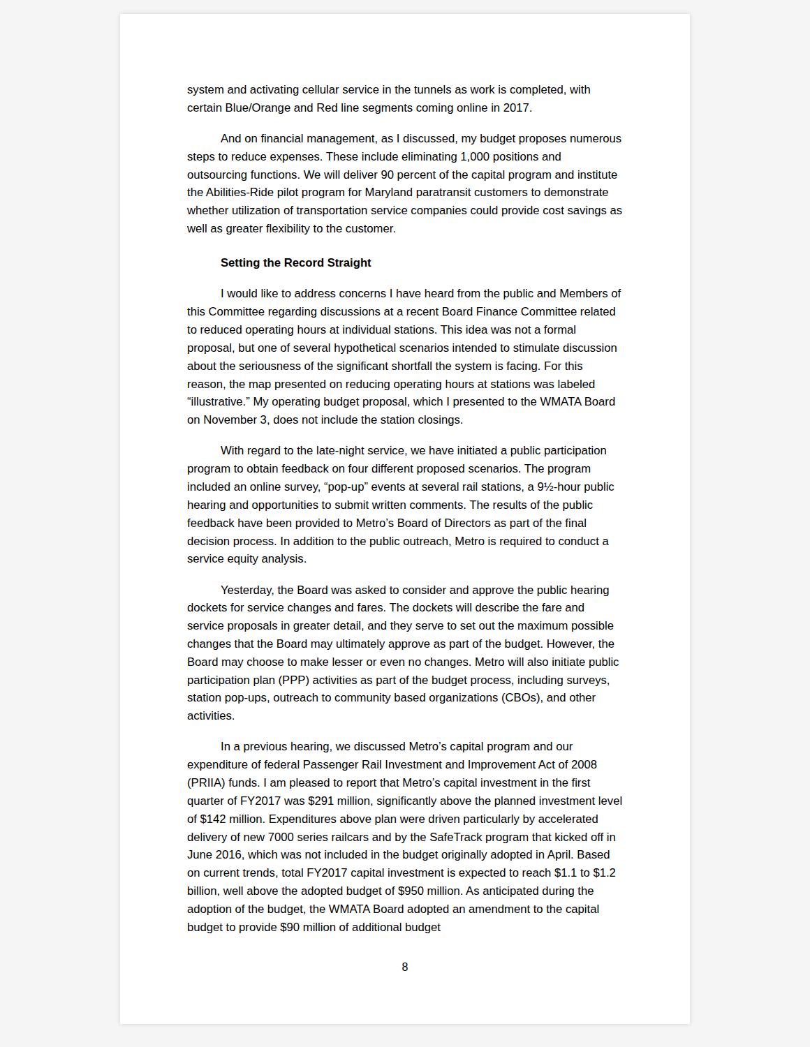system and activating cellular service in the tunnels as work is completed, with certain Blue/Orange and Red line segments coming online in 2017.
And on financial management, as I discussed, my budget proposes numerous steps to reduce expenses. These include eliminating 1,000 positions and outsourcing functions. We will deliver 90 percent of the capital program and institute the Abilities-Ride pilot program for Maryland paratransit customers to demonstrate whether utilization of transportation service companies could provide cost savings as well as greater flexibility to the customer.
Setting the Record Straight
I would like to address concerns I have heard from the public and Members of this Committee regarding discussions at a recent Board Finance Committee related to reduced operating hours at individual stations. This idea was not a formal proposal, but one of several hypothetical scenarios intended to stimulate discussion about the seriousness of the significant shortfall the system is facing. For this reason, the map presented on reducing operating hours at stations was labeled “illustrative.” My operating budget proposal, which I presented to the WMATA Board on November 3, does not include the station closings.
With regard to the late-night service, we have initiated a public participation program to obtain feedback on four different proposed scenarios. The program included an online survey, “pop-up” events at several rail stations, a 9½-hour public hearing and opportunities to submit written comments. The results of the public feedback have been provided to Metro’s Board of Directors as part of the final decision process. In addition to the public outreach, Metro is required to conduct a service equity analysis.
Yesterday, the Board was asked to consider and approve the public hearing dockets for service changes and fares. The dockets will describe the fare and service proposals in greater detail, and they serve to set out the maximum possible changes that the Board may ultimately approve as part of the budget. However, the Board may choose to make lesser or even no changes. Metro will also initiate public participation plan (PPP) activities as part of the budget process, including surveys, station pop-ups, outreach to community based organizations (CBOs), and other activities.
In a previous hearing, we discussed Metro’s capital program and our expenditure of federal Passenger Rail Investment and Improvement Act of 2008 (PRIIA) funds. I am pleased to report that Metro’s capital investment in the first quarter of FY2017 was $291 million, significantly above the planned investment level of $142 million. Expenditures above plan were driven particularly by accelerated delivery of new 7000 series railcars and by the SafeTrack program that kicked off in June 2016, which was not included in the budget originally adopted in April. Based on current trends, total FY2017 capital investment is expected to reach $1.1 to $1.2 billion, well above the adopted budget of $950 million. As anticipated during the adoption of the budget, the WMATA Board adopted an amendment to the capital budget to provide $90 million of additional budget
8